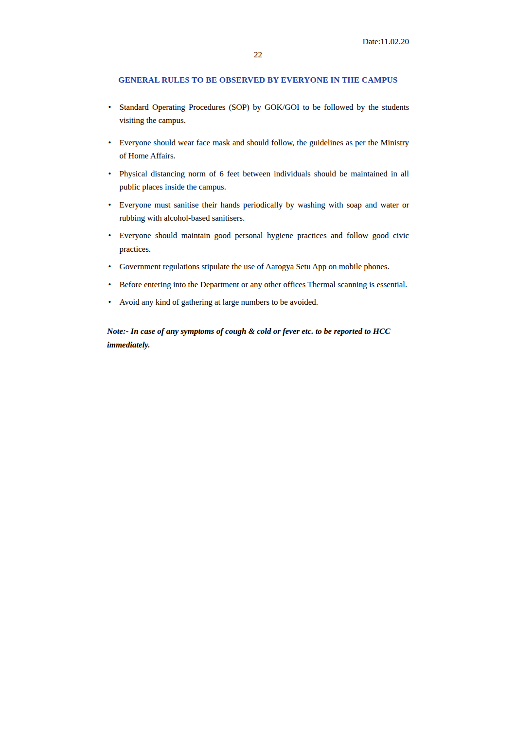Date:11.02.20
22
General Rules to be Observed by Everyone in the Campus
Standard Operating Procedures (SOP) by GOK/GOI to be followed by the students visiting the campus.
Everyone should wear face mask and should follow, the guidelines as per the Ministry of Home Affairs.
Physical distancing norm of 6 feet between individuals should be maintained in all public places inside the campus.
Everyone must sanitise their hands periodically by washing with soap and water or rubbing with alcohol-based sanitisers.
Everyone should maintain good personal hygiene practices and follow good civic practices.
Government regulations stipulate the use of Aarogya Setu App on mobile phones.
Before entering into the Department or any other offices Thermal scanning is essential.
Avoid any kind of gathering at large numbers to be avoided.
Note:- In case of any symptoms of cough & cold or fever etc. to be reported to HCC immediately.